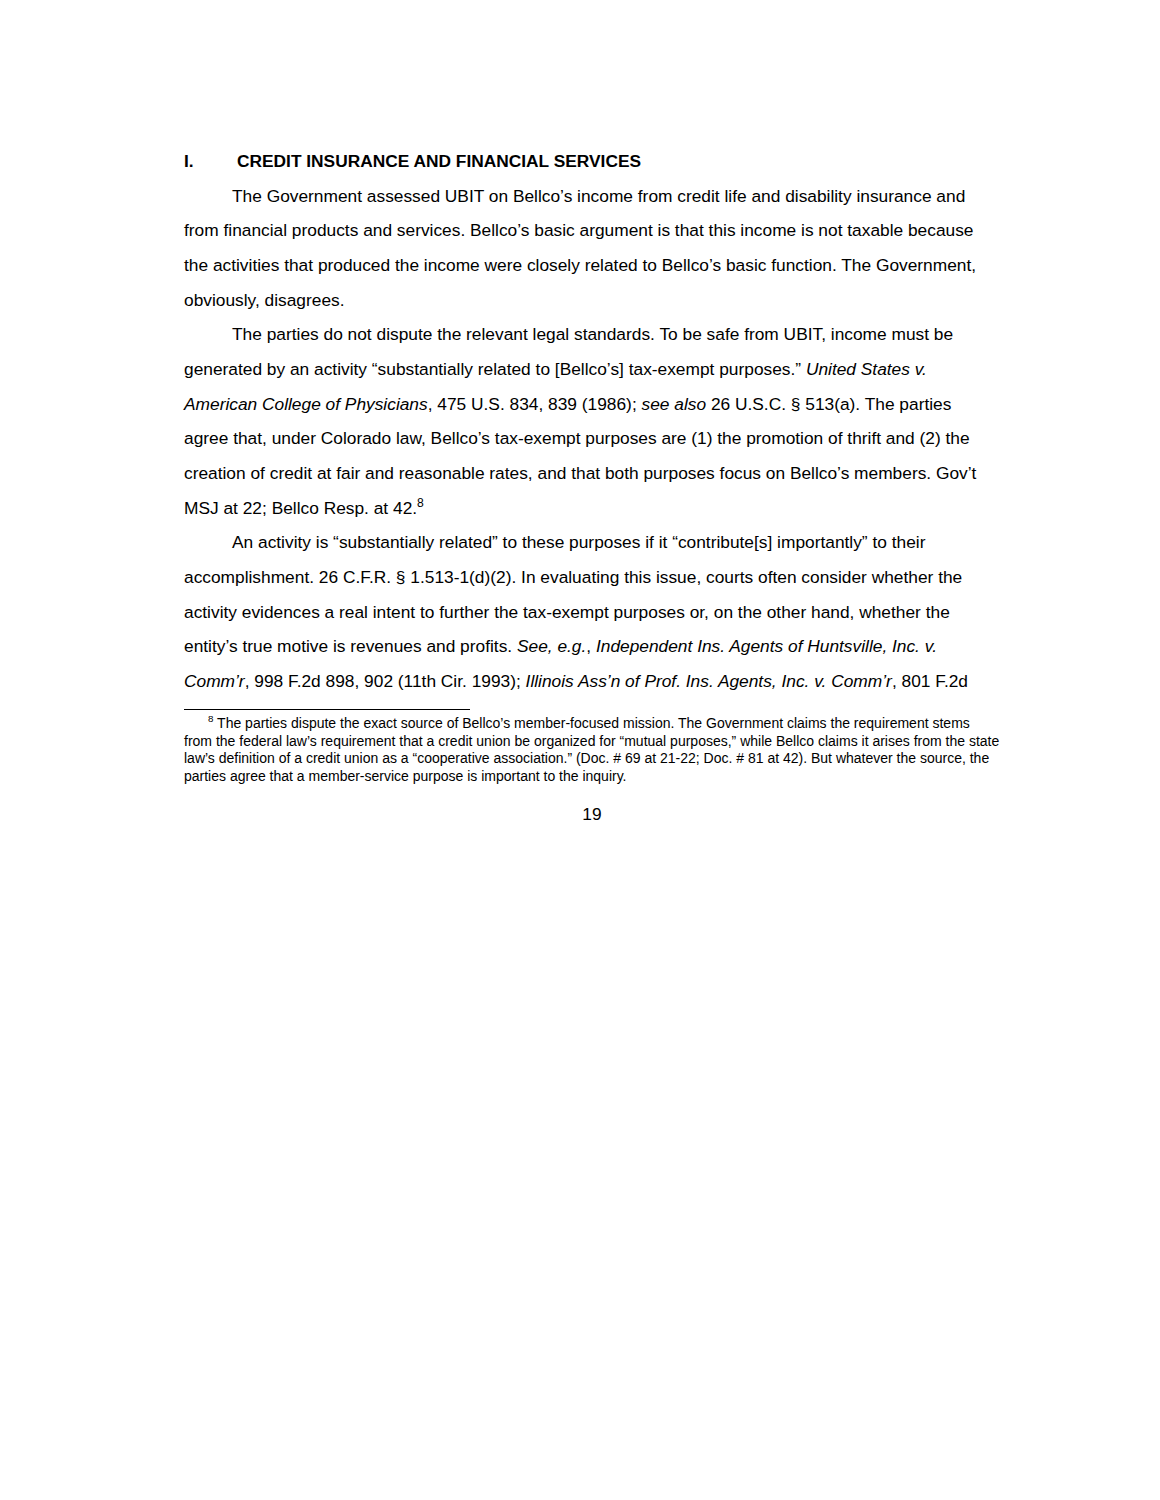I.
CREDIT INSURANCE AND FINANCIAL SERVICES
The Government assessed UBIT on Bellco’s income from credit life and disability insurance and from financial products and services. Bellco’s basic argument is that this income is not taxable because the activities that produced the income were closely related to Bellco’s basic function. The Government, obviously, disagrees.
The parties do not dispute the relevant legal standards. To be safe from UBIT, income must be generated by an activity “substantially related to [Bellco’s] tax-exempt purposes.” United States v. American College of Physicians, 475 U.S. 834, 839 (1986); see also 26 U.S.C. § 513(a). The parties agree that, under Colorado law, Bellco’s tax-exempt purposes are (1) the promotion of thrift and (2) the creation of credit at fair and reasonable rates, and that both purposes focus on Bellco’s members. Gov’t MSJ at 22; Bellco Resp. at 42.8
An activity is “substantially related” to these purposes if it “contribute[s] importantly” to their accomplishment. 26 C.F.R. § 1.513-1(d)(2). In evaluating this issue, courts often consider whether the activity evidences a real intent to further the tax-exempt purposes or, on the other hand, whether the entity’s true motive is revenues and profits. See, e.g., Independent Ins. Agents of Huntsville, Inc. v. Comm’r, 998 F.2d 898, 902 (11th Cir. 1993); Illinois Ass’n of Prof. Ins. Agents, Inc. v. Comm’r, 801 F.2d
8 The parties dispute the exact source of Bellco’s member-focused mission. The Government claims the requirement stems from the federal law’s requirement that a credit union be organized for “mutual purposes,” while Bellco claims it arises from the state law’s definition of a credit union as a “cooperative association.” (Doc. # 69 at 21-22; Doc. # 81 at 42). But whatever the source, the parties agree that a member-service purpose is important to the inquiry.
19